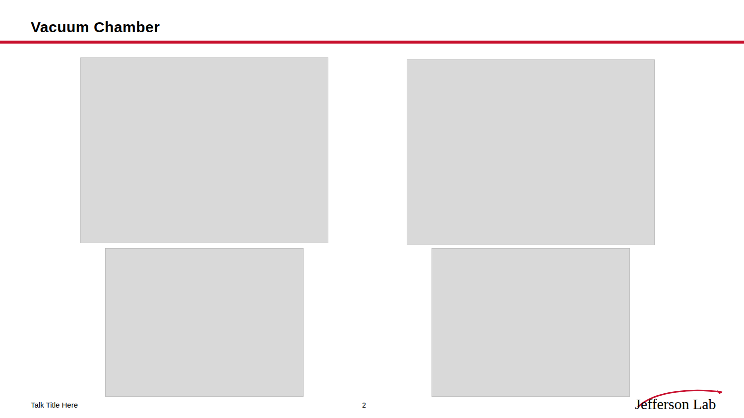Vacuum Chamber
Talk Title Here
2
Jefferson Lab